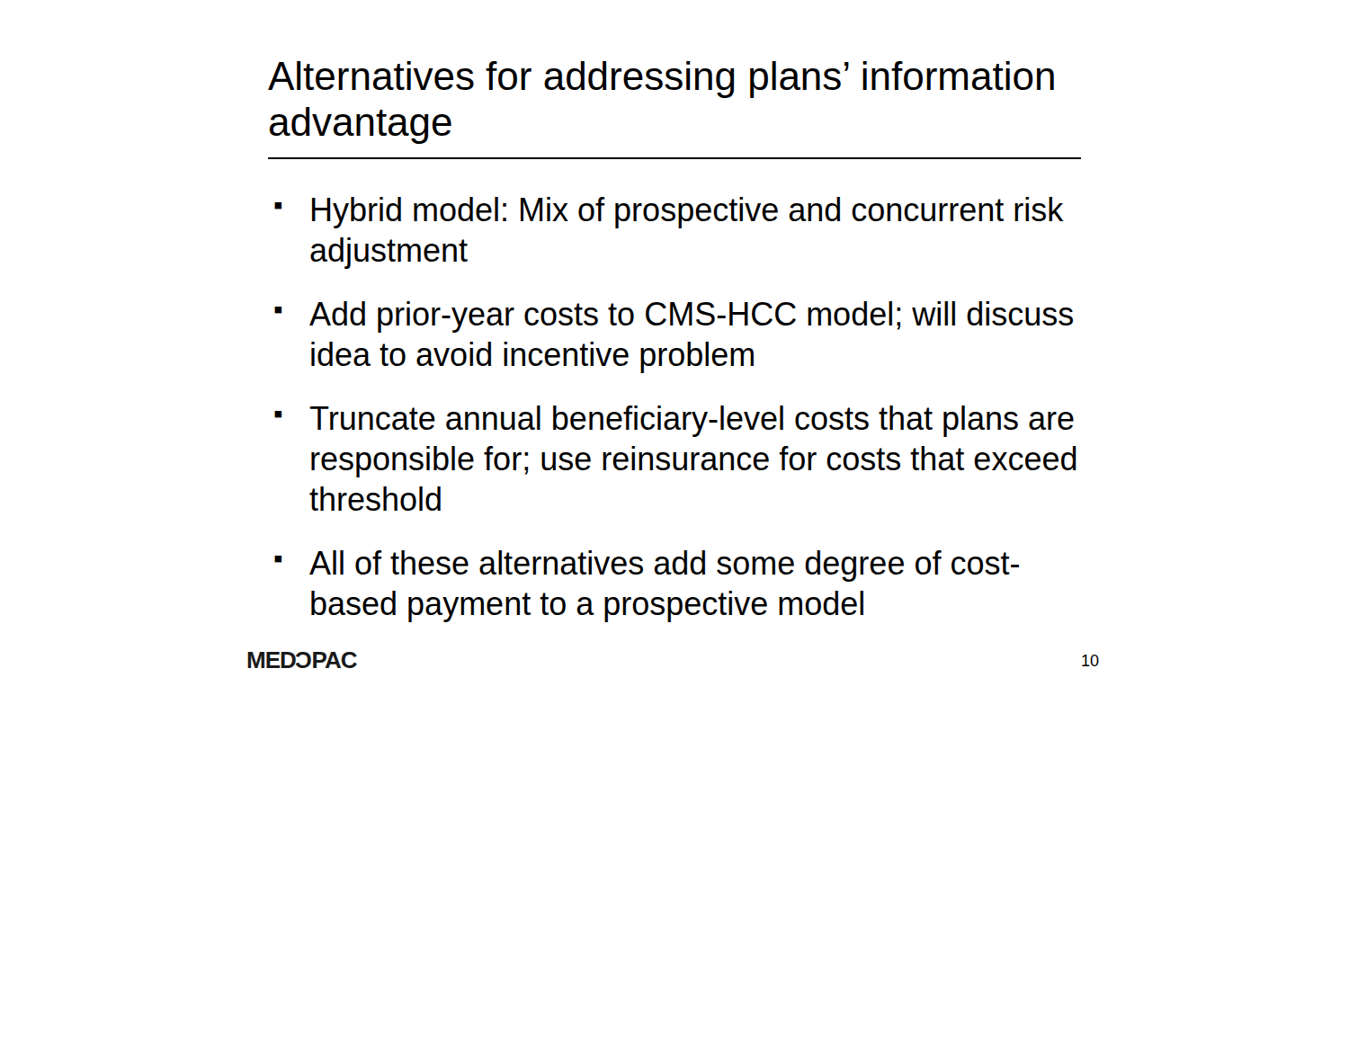Alternatives for addressing plans’ information advantage
Hybrid model: Mix of prospective and concurrent risk adjustment
Add prior-year costs to CMS-HCC model; will discuss idea to avoid incentive problem
Truncate annual beneficiary-level costs that plans are responsible for; use reinsurance for costs that exceed threshold
All of these alternatives add some degree of cost-based payment to a prospective model
MEDCPAC
10